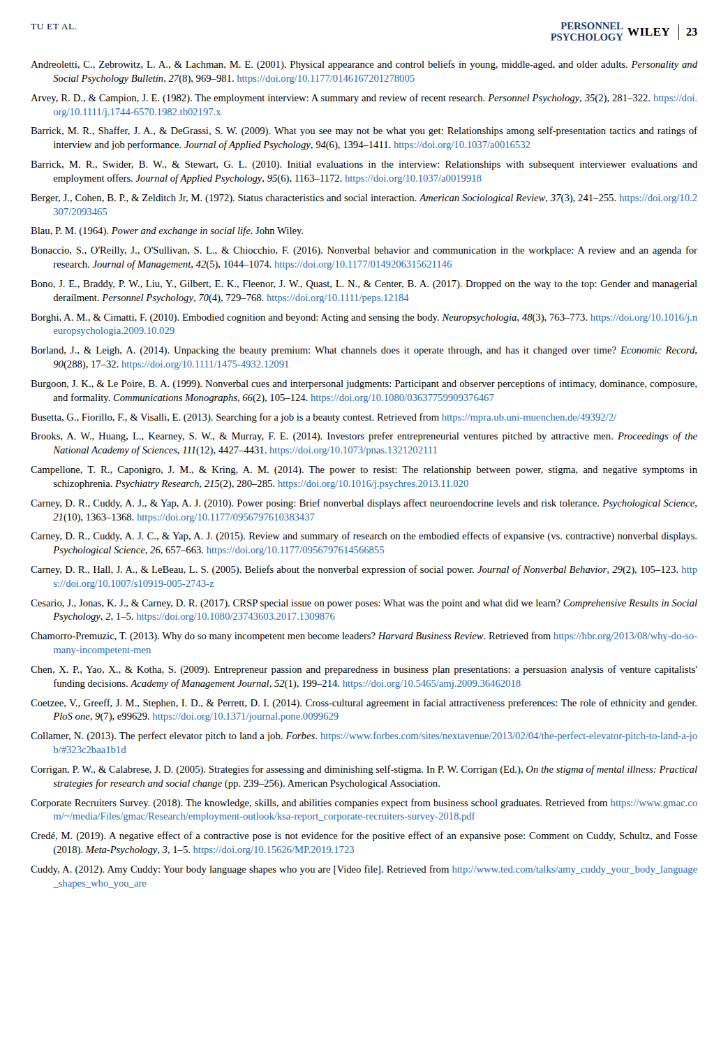TU ET AL.
PERSONNEL PSYCHOLOGY
WILEY
23
Andreoletti, C., Zebrowitz, L. A., & Lachman, M. E. (2001). Physical appearance and control beliefs in young, middle-aged, and older adults. Personality and Social Psychology Bulletin, 27(8), 969–981. https://doi.org/10.1177/0146167201278005
Arvey, R. D., & Campion, J. E. (1982). The employment interview: A summary and review of recent research. Personnel Psychology, 35(2), 281–322. https://doi.org/10.1111/j.1744-6570.1982.tb02197.x
Barrick, M. R., Shaffer, J. A., & DeGrassi, S. W. (2009). What you see may not be what you get: Relationships among self-presentation tactics and ratings of interview and job performance. Journal of Applied Psychology, 94(6), 1394–1411. https://doi.org/10.1037/a0016532
Barrick, M. R., Swider, B. W., & Stewart, G. L. (2010). Initial evaluations in the interview: Relationships with subsequent interviewer evaluations and employment offers. Journal of Applied Psychology, 95(6), 1163–1172. https://doi.org/10.1037/a0019918
Berger, J., Cohen, B. P., & Zelditch Jr, M. (1972). Status characteristics and social interaction. American Sociological Review, 37(3), 241–255. https://doi.org/10.2307/2093465
Blau, P. M. (1964). Power and exchange in social life. John Wiley.
Bonaccio, S., O'Reilly, J., O'Sullivan, S. L., & Chiocchio, F. (2016). Nonverbal behavior and communication in the workplace: A review and an agenda for research. Journal of Management, 42(5), 1044–1074. https://doi.org/10.1177/0149206315621146
Bono, J. E., Braddy, P. W., Liu, Y., Gilbert, E. K., Fleenor, J. W., Quast, L. N., & Center, B. A. (2017). Dropped on the way to the top: Gender and managerial derailment. Personnel Psychology, 70(4), 729–768. https://doi.org/10.1111/peps.12184
Borghi, A. M., & Cimatti, F. (2010). Embodied cognition and beyond: Acting and sensing the body. Neuropsychologia, 48(3), 763–773. https://doi.org/10.1016/j.neuropsychologia.2009.10.029
Borland, J., & Leigh, A. (2014). Unpacking the beauty premium: What channels does it operate through, and has it changed over time? Economic Record, 90(288), 17–32. https://doi.org/10.1111/1475-4932.12091
Burgoon, J. K., & Le Poire, B. A. (1999). Nonverbal cues and interpersonal judgments: Participant and observer perceptions of intimacy, dominance, composure, and formality. Communications Monographs, 66(2), 105–124. https://doi.org/10.1080/03637759909376467
Busetta, G., Fiorillo, F., & Visalli, E. (2013). Searching for a job is a beauty contest. Retrieved from https://mpra.ub.uni-muenchen.de/49392/2/
Brooks, A. W., Huang, L., Kearney, S. W., & Murray, F. E. (2014). Investors prefer entrepreneurial ventures pitched by attractive men. Proceedings of the National Academy of Sciences, 111(12), 4427–4431. https://doi.org/10.1073/pnas.1321202111
Campellone, T. R., Caponigro, J. M., & Kring, A. M. (2014). The power to resist: The relationship between power, stigma, and negative symptoms in schizophrenia. Psychiatry Research, 215(2), 280–285. https://doi.org/10.1016/j.psychres.2013.11.020
Carney, D. R., Cuddy, A. J., & Yap, A. J. (2010). Power posing: Brief nonverbal displays affect neuroendocrine levels and risk tolerance. Psychological Science, 21(10), 1363–1368. https://doi.org/10.1177/0956797610383437
Carney, D. R., Cuddy, A. J. C., & Yap, A. J. (2015). Review and summary of research on the embodied effects of expansive (vs. contractive) nonverbal displays. Psychological Science, 26, 657–663. https://doi.org/10.1177/0956797614566855
Carney, D. R., Hall, J. A., & LeBeau, L. S. (2005). Beliefs about the nonverbal expression of social power. Journal of Nonverbal Behavior, 29(2), 105–123. https://doi.org/10.1007/s10919-005-2743-z
Cesario, J., Jonas, K. J., & Carney, D. R. (2017). CRSP special issue on power poses: What was the point and what did we learn? Comprehensive Results in Social Psychology, 2, 1–5. https://doi.org/10.1080/23743603.2017.1309876
Chamorro-Premuzic, T. (2013). Why do so many incompetent men become leaders? Harvard Business Review. Retrieved from https://hbr.org/2013/08/why-do-so-many-incompetent-men
Chen, X. P., Yao, X., & Kotha, S. (2009). Entrepreneur passion and preparedness in business plan presentations: a persuasion analysis of venture capitalists' funding decisions. Academy of Management Journal, 52(1), 199–214. https://doi.org/10.5465/amj.2009.36462018
Coetzee, V., Greeff, J. M., Stephen, I. D., & Perrett, D. I. (2014). Cross-cultural agreement in facial attractiveness preferences: The role of ethnicity and gender. PloS one, 9(7), e99629. https://doi.org/10.1371/journal.pone.0099629
Collamer, N. (2013). The perfect elevator pitch to land a job. Forbes. https://www.forbes.com/sites/nextavenue/2013/02/04/the-perfect-elevator-pitch-to-land-a-job/#323c2baa1b1d
Corrigan, P. W., & Calabrese, J. D. (2005). Strategies for assessing and diminishing self-stigma. In P. W. Corrigan (Ed.), On the stigma of mental illness: Practical strategies for research and social change (pp. 239–256). American Psychological Association.
Corporate Recruiters Survey. (2018). The knowledge, skills, and abilities companies expect from business school graduates. Retrieved from https://www.gmac.com/~/media/Files/gmac/Research/employment-outlook/ksa-report_corporate-recruiters-survey-2018.pdf
Credé, M. (2019). A negative effect of a contractive pose is not evidence for the positive effect of an expansive pose: Comment on Cuddy, Schultz, and Fosse (2018). Meta-Psychology, 3, 1–5. https://doi.org/10.15626/MP.2019.1723
Cuddy, A. (2012). Amy Cuddy: Your body language shapes who you are [Video file]. Retrieved from http://www.ted.com/talks/amy_cuddy_your_body_language_shapes_who_you_are